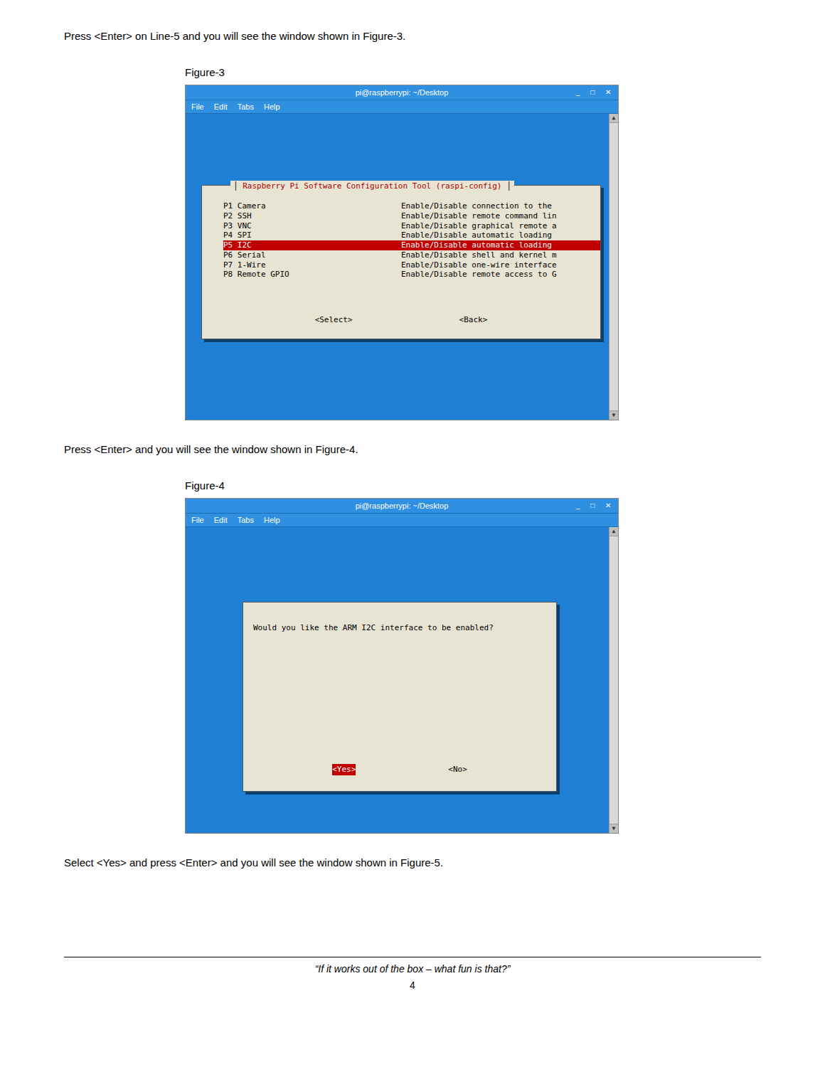Press <Enter> on Line-5 and you will see the window shown in Figure-3.
Figure-3
pi@raspberrypi: ~/Desktop _ □ ✕
File Edit Tabs Help
▲
▼
│ Raspberry Pi Software Configuration Tool (raspi-config) │
P1 Camera Enable/Disable connection to the
P2 SSH Enable/Disable remote command lin
P3 VNC Enable/Disable graphical remote a
P4 SPI Enable/Disable automatic loading
P5 I2C Enable/Disable automatic loading
P6 Serial Enable/Disable shell and kernel m
P7 1-Wire Enable/Disable one-wire interface
P8 Remote GPIO Enable/Disable remote access to G
<Select> <Back>
Press <Enter> and you will see the window shown in Figure-4.
Figure-4
pi@raspberrypi: ~/Desktop _ □ ✕
File Edit Tabs Help
▲
▼
Would you like the ARM I2C interface to be enabled?
<Yes> <No>
Select <Yes> and press <Enter> and you will see the window shown in Figure-5.
“If it works out of the box – what fun is that?”
4